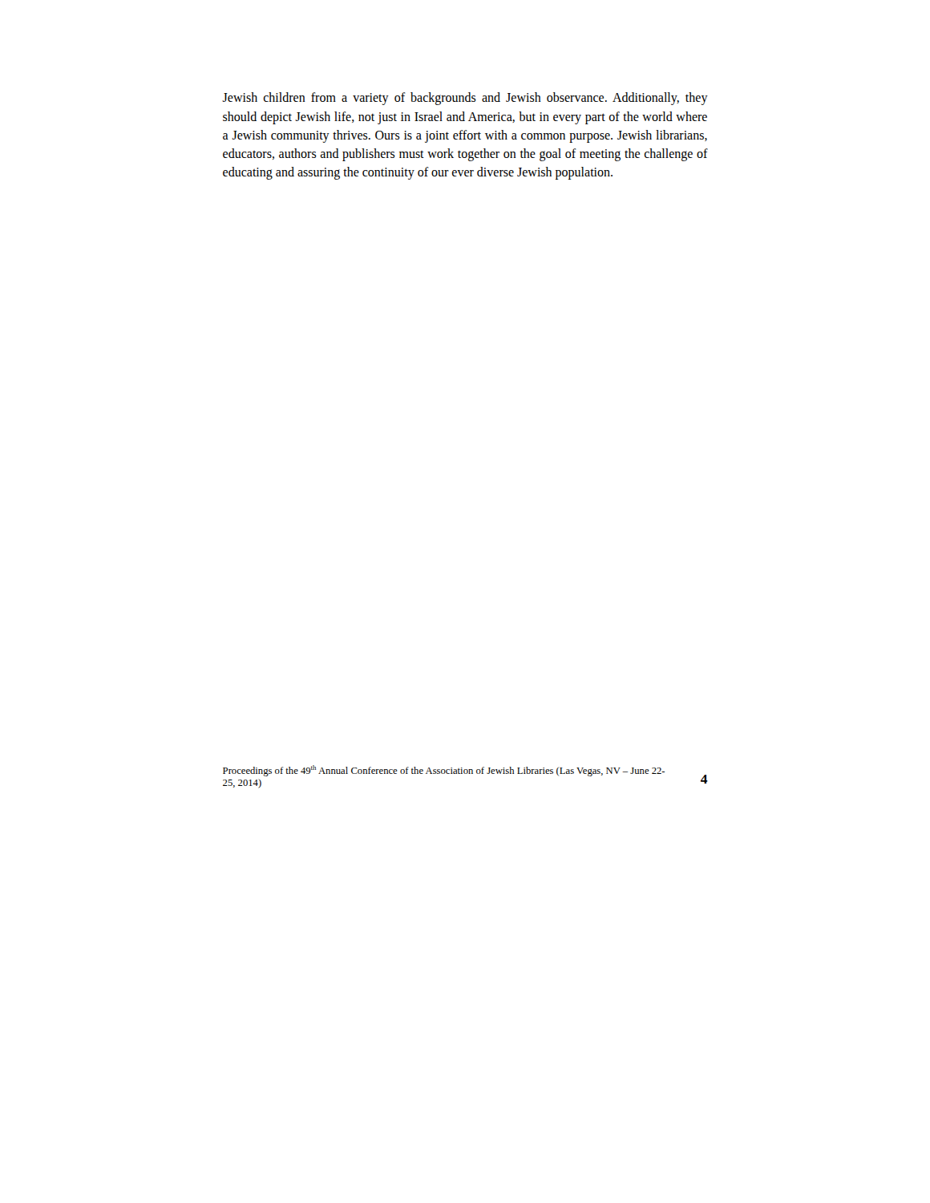Jewish children from a variety of backgrounds and Jewish observance. Additionally, they should depict Jewish life, not just in Israel and America, but in every part of the world where a Jewish community thrives. Ours is a joint effort with a common purpose. Jewish librarians, educators, authors and publishers must work together on the goal of meeting the challenge of educating and assuring the continuity of our ever diverse Jewish population.
Proceedings of the 49th Annual Conference of the Association of Jewish Libraries (Las Vegas, NV – June 22-25, 2014)
4